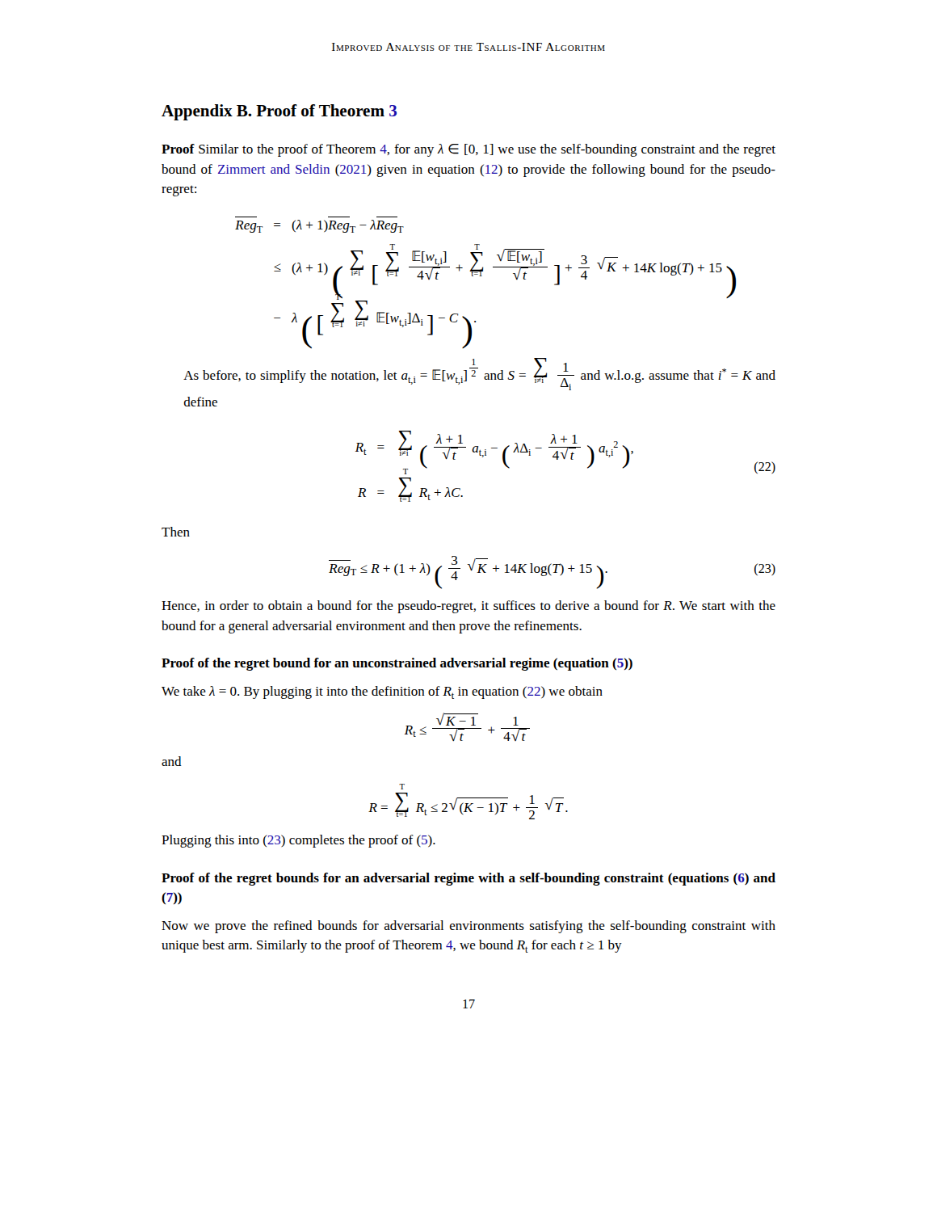Improved Analysis of the Tsallis-INF Algorithm
Appendix B. Proof of Theorem 3
Proof Similar to the proof of Theorem 4, for any λ ∈ [0, 1] we use the self-bounding constraint and the regret bound of Zimmert and Seldin (2021) given in equation (12) to provide the following bound for the pseudo-regret:
Reg T = (λ + 1)Reg T − λReg T ≤ (λ + 1) ( ∑i≠i* [ T∑t=1 𝔼[wt,i] 4t + T∑t=1 𝔼[wt,i] t ] + 34 K + 14K log(T) + 15 ) − λ ( [ T∑t=1 ∑i≠i* 𝔼[wt,i]Δi ] − C ).
As before, to simplify the notation, let at,i = 𝔼[wt,i]12 and S = ∑i≠i* 1 Δi and w.l.o.g. assume that i* = K and define
Rt = ∑i≠i* ( λ + 1 t at,i − ( λ Δi − λ + 14t ) at,i 2 ), R = T∑t=1 Rt + λC.
(22)
Then
Reg T ≤ R + (1 + λ) ( 34 K + 14K log(T) + 15 ).
(23)
Hence, in order to obtain a bound for the pseudo-regret, it suffices to derive a bound for R. We start with the bound for a general adversarial environment and then prove the refinements.
Proof of the regret bound for an unconstrained adversarial regime (equation (5))
We take λ = 0. By plugging it into the definition of Rt in equation (22) we obtain
Rt ≤ K − 1 t + 14t
and
R = T∑t=1 Rt ≤ 2(K − 1)T + 12 T.
Plugging this into (23) completes the proof of (5).
Proof of the regret bounds for an adversarial regime with a self-bounding constraint (equations (6) and (7))
Now we prove the refined bounds for adversarial environments satisfying the self-bounding constraint with unique best arm. Similarly to the proof of Theorem 4, we bound Rt for each t ≥ 1 by
17